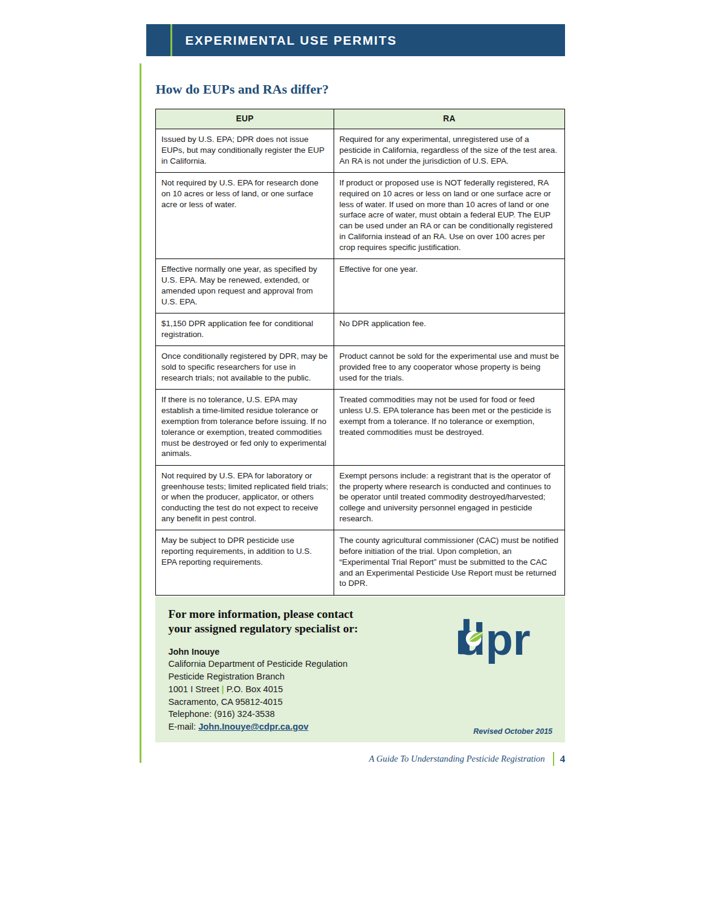Experimental Use Permits
How do EUPs and RAs differ?
| EUP | RA |
| --- | --- |
| Issued by U.S. EPA; DPR does not issue EUPs, but may conditionally register the EUP in California. | Required for any experimental, unregistered use of a pesticide in California, regardless of the size of the test area. An RA is not under the jurisdiction of U.S. EPA. |
| Not required by U.S. EPA for research done on 10 acres or less of land, or one surface acre or less of water. | If product or proposed use is NOT federally registered, RA required on 10 acres or less on land or one surface acre or less of water. If used on more than 10 acres of land or one surface acre of water, must obtain a federal EUP. The EUP can be used under an RA or can be conditionally registered in California instead of an RA. Use on over 100 acres per crop requires specific justification. |
| Effective normally one year, as specified by U.S. EPA. May be renewed, extended, or amended upon request and approval from U.S. EPA. | Effective for one year. |
| $1,150 DPR application fee for conditional registration. | No DPR application fee. |
| Once conditionally registered by DPR, may be sold to specific researchers for use in research trials; not available to the public. | Product cannot be sold for the experimental use and must be provided free to any cooperator whose property is being used for the trials. |
| If there is no tolerance, U.S. EPA may establish a time-limited residue tolerance or exemption from tolerance before issuing. If no tolerance or exemption, treated commodities must be destroyed or fed only to experimental animals. | Treated commodities may not be used for food or feed unless U.S. EPA tolerance has been met or the pesticide is exempt from a tolerance. If no tolerance or exemption, treated commodities must be destroyed. |
| Not required by U.S. EPA for laboratory or greenhouse tests; limited replicated field trials; or when the producer, applicator, or others conducting the test do not expect to receive any benefit in pest control. | Exempt persons include: a registrant that is the operator of the property where research is conducted and continues to be operator until treated commodity destroyed/harvested; college and university personnel engaged in pesticide research. |
| May be subject to DPR pesticide use reporting requirements, in addition to U.S. EPA reporting requirements. | The county agricultural commissioner (CAC) must be notified before initiation of the trial. Upon completion, an “Experimental Trial Report” must be submitted to the CAC and an Experimental Pesticide Use Report must be returned to DPR. |
dpr
For more information, please contact
your assigned regulatory specialist or:
John Inouye
California Department of Pesticide Regulation
Pesticide Registration Branch
1001 I Street | P.O. Box 4015
Sacramento, CA 95812-4015
Telephone: (916) 324-3538
E-mail: John.Inouye@cdpr.ca.gov
Revised October 2015
A Guide To Understanding Pesticide Registration 4